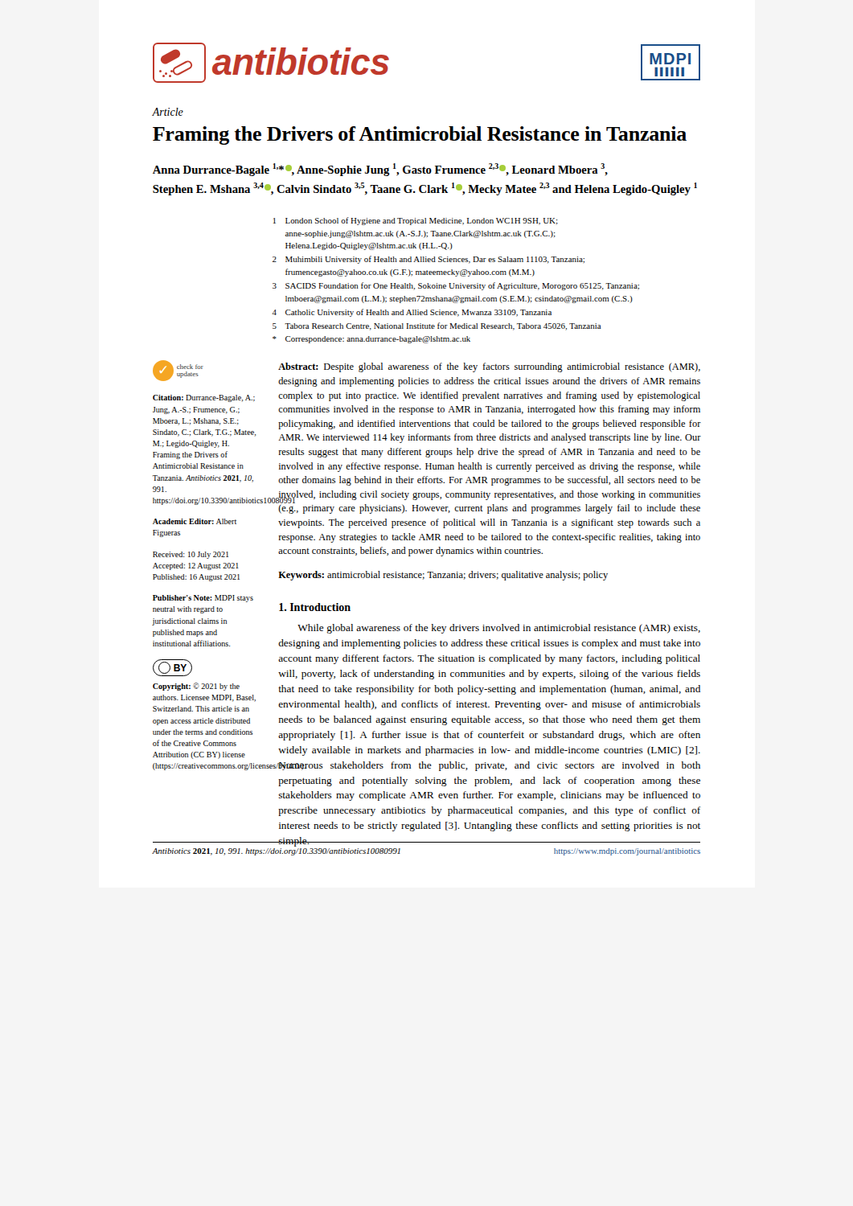antibiotics
MDPI▌▌▌▌▌▌
Article
Framing the Drivers of Antimicrobial Resistance in Tanzania
Anna Durrance-Bagale 1,* , Anne-Sophie Jung 1, Gasto Frumence 2,3 , Leonard Mboera 3,
Stephen E. Mshana 3,4 , Calvin Sindato 3,5, Taane G. Clark 1 , Mecky Matee 2,3 and Helena Legido-Quigley 1
1
London School of Hygiene and Tropical Medicine, London WC1H 9SH, UK;
anne-sophie.jung@lshtm.ac.uk (A.-S.J.); Taane.Clark@lshtm.ac.uk (T.G.C.);
Helena.Legido-Quigley@lshtm.ac.uk (H.L.-Q.)
2
Muhimbili University of Health and Allied Sciences, Dar es Salaam 11103, Tanzania;
frumencegasto@yahoo.co.uk (G.F.); mateemecky@yahoo.com (M.M.)
3
SACIDS Foundation for One Health, Sokoine University of Agriculture, Morogoro 65125, Tanzania;
lmboera@gmail.com (L.M.); stephen72mshana@gmail.com (S.E.M.); csindato@gmail.com (C.S.)
4
Catholic University of Health and Allied Science, Mwanza 33109, Tanzania
5
Tabora Research Centre, National Institute for Medical Research, Tabora 45026, Tanzania
*
Correspondence: anna.durrance-bagale@lshtm.ac.uk
✓
check for
updates
Citation: Durrance-Bagale, A.; Jung, A.-S.; Frumence, G.; Mboera, L.; Mshana, S.E.; Sindato, C.; Clark, T.G.; Matee, M.; Legido-Quigley, H. Framing the Drivers of Antimicrobial Resistance in Tanzania. Antibiotics 2021, 10, 991. https://doi.org/10.3390/antibiotics10080991
Academic Editor: Albert Figueras
Received: 10 July 2021
Accepted: 12 August 2021
Published: 16 August 2021
Publisher's Note: MDPI stays neutral with regard to jurisdictional claims in published maps and institutional affiliations.
BY
Copyright: © 2021 by the authors. Licensee MDPI, Basel, Switzerland. This article is an open access article distributed under the terms and conditions of the Creative Commons Attribution (CC BY) license (https://creativecommons.org/licenses/by/4.0/).
Abstract: Despite global awareness of the key factors surrounding antimicrobial resistance (AMR), designing and implementing policies to address the critical issues around the drivers of AMR remains complex to put into practice. We identified prevalent narratives and framing used by epistemological communities involved in the response to AMR in Tanzania, interrogated how this framing may inform policymaking, and identified interventions that could be tailored to the groups believed responsible for AMR. We interviewed 114 key informants from three districts and analysed transcripts line by line. Our results suggest that many different groups help drive the spread of AMR in Tanzania and need to be involved in any effective response. Human health is currently perceived as driving the response, while other domains lag behind in their efforts. For AMR programmes to be successful, all sectors need to be involved, including civil society groups, community representatives, and those working in communities (e.g., primary care physicians). However, current plans and programmes largely fail to include these viewpoints. The perceived presence of political will in Tanzania is a significant step towards such a response. Any strategies to tackle AMR need to be tailored to the context-specific realities, taking into account constraints, beliefs, and power dynamics within countries.
Keywords: antimicrobial resistance; Tanzania; drivers; qualitative analysis; policy
1. Introduction
While global awareness of the key drivers involved in antimicrobial resistance (AMR) exists, designing and implementing policies to address these critical issues is complex and must take into account many different factors. The situation is complicated by many factors, including political will, poverty, lack of understanding in communities and by experts, siloing of the various fields that need to take responsibility for both policy-setting and implementation (human, animal, and environmental health), and conflicts of interest. Preventing over- and misuse of antimicrobials needs to be balanced against ensuring equitable access, so that those who need them get them appropriately [1]. A further issue is that of counterfeit or substandard drugs, which are often widely available in markets and pharmacies in low- and middle-income countries (LMIC) [2]. Numerous stakeholders from the public, private, and civic sectors are involved in both perpetuating and potentially solving the problem, and lack of cooperation among these stakeholders may complicate AMR even further. For example, clinicians may be influenced to prescribe unnecessary antibiotics by pharmaceutical companies, and this type of conflict of interest needs to be strictly regulated [3]. Untangling these conflicts and setting priorities is not simple.
Antibiotics 2021, 10, 991. https://doi.org/10.3390/antibiotics10080991
https://www.mdpi.com/journal/antibiotics